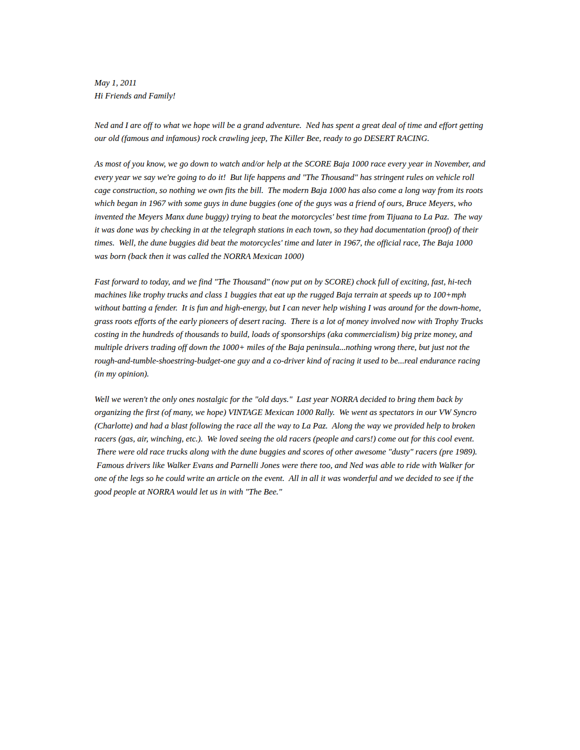May 1, 2011 Hi Friends and Family!
Ned and I are off to what we hope will be a grand adventure. Ned has spent a great deal of time and effort getting our old (famous and infamous) rock crawling jeep, The Killer Bee, ready to go DESERT RACING.
As most of you know, we go down to watch and/or help at the SCORE Baja 1000 race every year in November, and every year we say we're going to do it! But life happens and "The Thousand" has stringent rules on vehicle roll cage construction, so nothing we own fits the bill. The modern Baja 1000 has also come a long way from its roots which began in 1967 with some guys in dune buggies (one of the guys was a friend of ours, Bruce Meyers, who invented the Meyers Manx dune buggy) trying to beat the motorcycles' best time from Tijuana to La Paz. The way it was done was by checking in at the telegraph stations in each town, so they had documentation (proof) of their times. Well, the dune buggies did beat the motorcycles' time and later in 1967, the official race, The Baja 1000 was born (back then it was called the NORRA Mexican 1000)
Fast forward to today, and we find "The Thousand" (now put on by SCORE) chock full of exciting, fast, hi-tech machines like trophy trucks and class 1 buggies that eat up the rugged Baja terrain at speeds up to 100+mph without batting a fender. It is fun and high-energy, but I can never help wishing I was around for the down-home, grass roots efforts of the early pioneers of desert racing. There is a lot of money involved now with Trophy Trucks costing in the hundreds of thousands to build, loads of sponsorships (aka commercialism) big prize money, and multiple drivers trading off down the 1000+ miles of the Baja peninsula...nothing wrong there, but just not the rough-and-tumble-shoestring-budget-one guy and a co-driver kind of racing it used to be...real endurance racing (in my opinion).
Well we weren't the only ones nostalgic for the "old days." Last year NORRA decided to bring them back by organizing the first (of many, we hope) VINTAGE Mexican 1000 Rally. We went as spectators in our VW Syncro (Charlotte) and had a blast following the race all the way to La Paz. Along the way we provided help to broken racers (gas, air, winching, etc.). We loved seeing the old racers (people and cars!) come out for this cool event. There were old race trucks along with the dune buggies and scores of other awesome "dusty" racers (pre 1989). Famous drivers like Walker Evans and Parnelli Jones were there too, and Ned was able to ride with Walker for one of the legs so he could write an article on the event. All in all it was wonderful and we decided to see if the good people at NORRA would let us in with "The Bee."